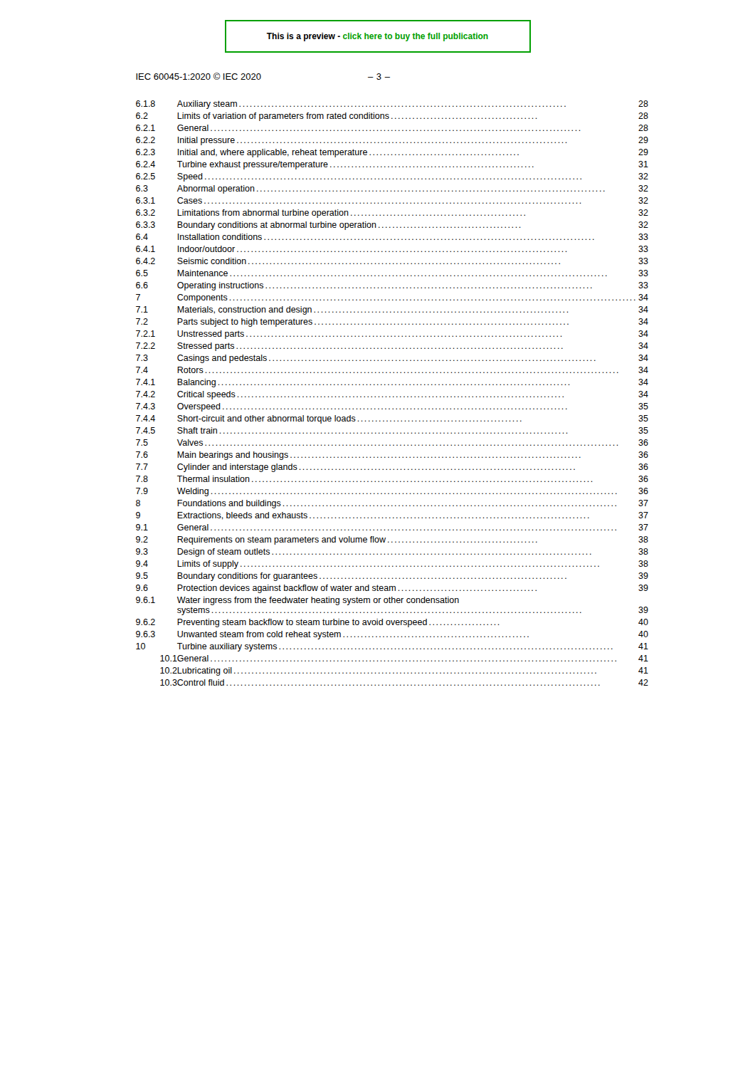This is a preview - click here to buy the full publication
IEC 60045-1:2020 © IEC 2020 – 3 –
| 6.1.8 | Auxiliary steam ........................................................................................... | 28 |
| 6.2 | Limits of variation of parameters from rated conditions ......................................... | 28 |
| 6.2.1 | General ....................................................................................................... | 28 |
| 6.2.2 | Initial pressure ............................................................................................ | 29 |
| 6.2.3 | Initial and, where applicable, reheat temperature .......................................... | 29 |
| 6.2.4 | Turbine exhaust pressure/temperature ......................................................... | 31 |
| 6.2.5 | Speed ......................................................................................................... | 32 |
| 6.3 | Abnormal operation ................................................................................................. | 32 |
| 6.3.1 | Cases ......................................................................................................... | 32 |
| 6.3.2 | Limitations from abnormal turbine operation ................................................. | 32 |
| 6.3.3 | Boundary conditions at abnormal turbine operation ........................................ | 32 |
| 6.4 | Installation conditions ............................................................................................ | 33 |
| 6.4.1 | Indoor/outdoor ............................................................................................ | 33 |
| 6.4.2 | Seismic condition ....................................................................................... | 33 |
| 6.5 | Maintenance ......................................................................................................... | 33 |
| 6.6 | Operating instructions ........................................................................................... | 33 |
| 7 | Components ................................................................................................................. | 34 |
| 7.1 | Materials, construction and design ....................................................................... | 34 |
| 7.2 | Parts subject to high temperatures ....................................................................... | 34 |
| 7.2.1 | Unstressed parts ........................................................................................ | 34 |
| 7.2.2 | Stressed parts ........................................................................................... | 34 |
| 7.3 | Casings and pedestals ........................................................................................... | 34 |
| 7.4 | Rotors ................................................................................................................... | 34 |
| 7.4.1 | Balancing .................................................................................................. | 34 |
| 7.4.2 | Critical speeds ........................................................................................... | 34 |
| 7.4.3 | Overspeed ................................................................................................ | 35 |
| 7.4.4 | Short-circuit and other abnormal torque loads .............................................. | 35 |
| 7.4.5 | Shaft train ................................................................................................. | 35 |
| 7.5 | Valves ................................................................................................................... | 36 |
| 7.6 | Main bearings and housings ................................................................................. | 36 |
| 7.7 | Cylinder and interstage glands ............................................................................. | 36 |
| 7.8 | Thermal insulation ............................................................................................... | 36 |
| 7.9 | Welding ................................................................................................................. | 36 |
| 8 | Foundations and buildings ............................................................................................. | 37 |
| 9 | Extractions, bleeds and exhausts .............................................................................. | 37 |
| 9.1 | General ................................................................................................................. | 37 |
| 9.2 | Requirements on steam parameters and volume flow .......................................... | 38 |
| 9.3 | Design of steam outlets ......................................................................................... | 38 |
| 9.4 | Limits of supply .................................................................................................... | 38 |
| 9.5 | Boundary conditions for guarantees ..................................................................... | 39 |
| 9.6 | Protection devices against backflow of water and steam ....................................... | 39 |
| 9.6.1 | Water ingress from the feedwater heating system or other condensation systems ....................................................................................................... | 39 |
| 9.6.2 | Preventing steam backflow to steam turbine to avoid overspeed .................... | 40 |
| 9.6.3 | Unwanted steam from cold reheat system .................................................... | 40 |
| 10 | Turbine auxiliary systems ............................................................................................. | 41 |
| 10.1 | General ................................................................................................................. | 41 |
| 10.2 | Lubricating oil ..................................................................................................... | 41 |
| 10.3 | Control fluid ........................................................................................................ | 42 |